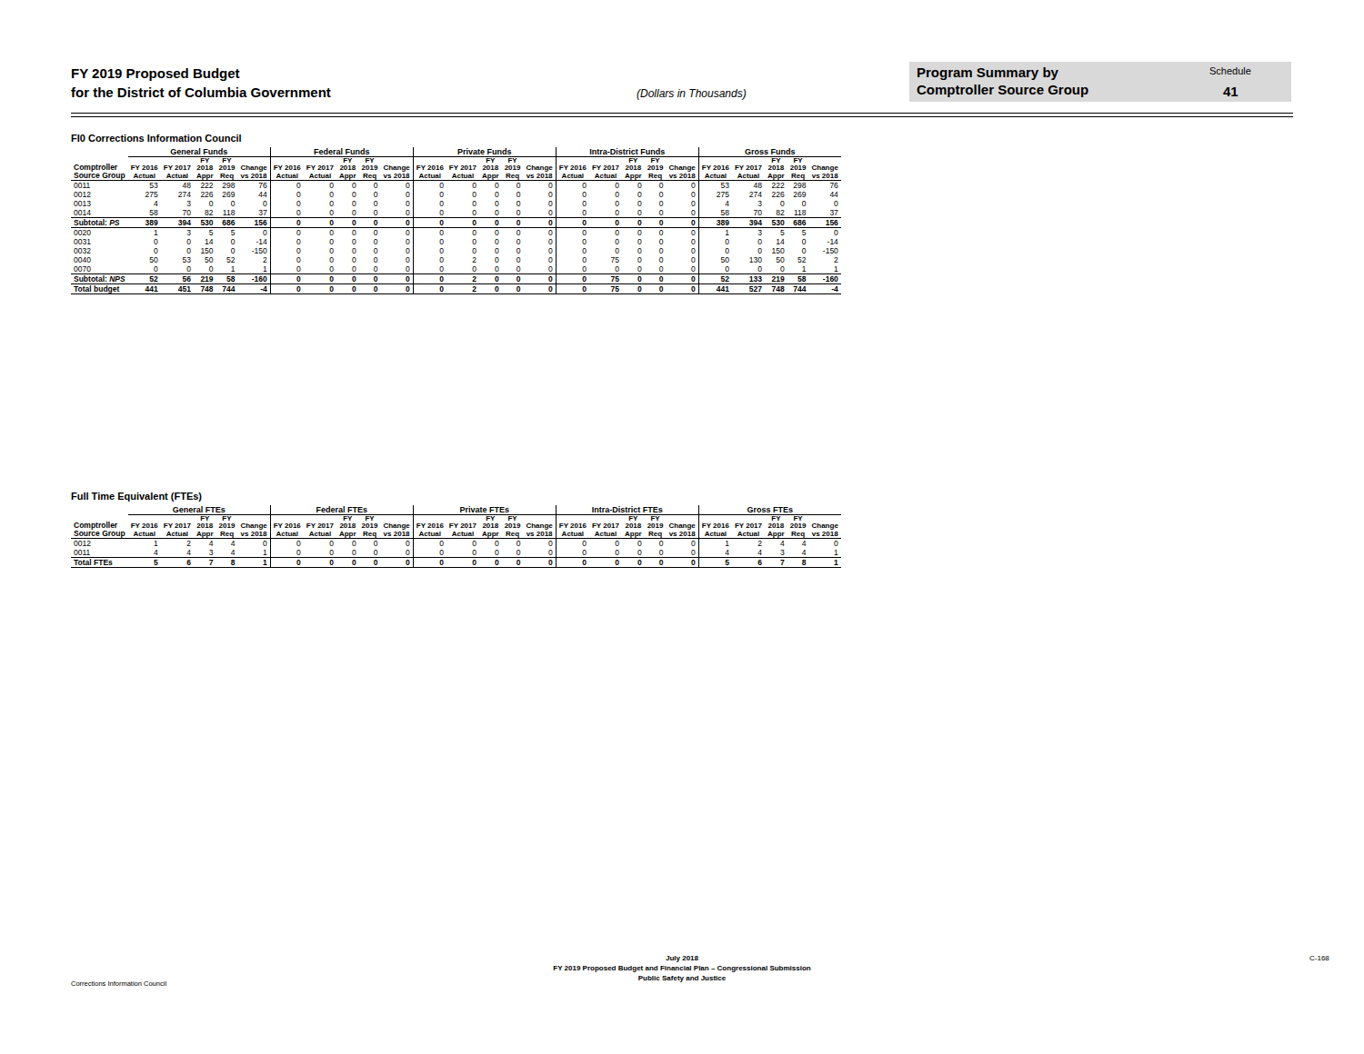FY 2019 Proposed Budget
for the District of Columbia Government
(Dollars in Thousands)
Program Summary by
Comptroller Source Group
Schedule
41
FI0 Corrections Information Council
| | General Funds | Federal Funds | Private Funds | Intra-District Funds | Gross Funds |
| Comptroller Source Group | FY 2016 Actual | FY 2017 Actual | FY 2018 Appr | FY 2019 Req | Change vs 2018 | FY 2016 Actual | FY 2017 Actual | FY 2018 Appr | FY 2019 Req | Change vs 2018 | FY 2016 Actual | FY 2017 Actual | FY 2018 Appr | FY 2019 Req | Change vs 2018 | FY 2016 Actual | FY 2017 Actual | FY 2018 Appr | FY 2019 Req | Change vs 2018 | FY 2016 Actual | FY 2017 Actual | FY 2018 Appr | FY 2019 Req | Change vs 2018 |
| 0011 | 53 | 48 | 222 | 298 | 76 | 0 | 0 | 0 | 0 | 0 | 0 | 0 | 0 | 0 | 0 | 0 | 0 | 0 | 0 | 0 | 53 | 48 | 222 | 298 | 76 |
| 0012 | 275 | 274 | 226 | 269 | 44 | 0 | 0 | 0 | 0 | 0 | 0 | 0 | 0 | 0 | 0 | 0 | 0 | 0 | 0 | 0 | 275 | 274 | 226 | 269 | 44 |
| 0013 | 4 | 3 | 0 | 0 | 0 | 0 | 0 | 0 | 0 | 0 | 0 | 0 | 0 | 0 | 0 | 0 | 0 | 0 | 0 | 0 | 4 | 3 | 0 | 0 | 0 |
| 0014 | 58 | 70 | 82 | 118 | 37 | 0 | 0 | 0 | 0 | 0 | 0 | 0 | 0 | 0 | 0 | 0 | 0 | 0 | 0 | 0 | 58 | 70 | 82 | 118 | 37 |
| Subtotal: PS | 389 | 394 | 530 | 686 | 156 | 0 | 0 | 0 | 0 | 0 | 0 | 0 | 0 | 0 | 0 | 0 | 0 | 0 | 0 | 0 | 389 | 394 | 530 | 686 | 156 |
| 0020 | 1 | 3 | 5 | 5 | 0 | 0 | 0 | 0 | 0 | 0 | 0 | 0 | 0 | 0 | 0 | 0 | 0 | 0 | 0 | 0 | 1 | 3 | 5 | 5 | 0 |
| 0031 | 0 | 0 | 14 | 0 | -14 | 0 | 0 | 0 | 0 | 0 | 0 | 0 | 0 | 0 | 0 | 0 | 0 | 0 | 0 | 0 | 0 | 0 | 14 | 0 | -14 |
| 0032 | 0 | 0 | 150 | 0 | -150 | 0 | 0 | 0 | 0 | 0 | 0 | 0 | 0 | 0 | 0 | 0 | 0 | 0 | 0 | 0 | 0 | 0 | 150 | 0 | -150 |
| 0040 | 50 | 53 | 50 | 52 | 2 | 0 | 0 | 0 | 0 | 0 | 0 | 2 | 0 | 0 | 0 | 0 | 75 | 0 | 0 | 0 | 50 | 130 | 50 | 52 | 2 |
| 0070 | 0 | 0 | 0 | 1 | 1 | 0 | 0 | 0 | 0 | 0 | 0 | 0 | 0 | 0 | 0 | 0 | 0 | 0 | 0 | 0 | 0 | 0 | 0 | 1 | 1 |
| Subtotal: NPS | 52 | 56 | 219 | 58 | -160 | 0 | 0 | 0 | 0 | 0 | 0 | 2 | 0 | 0 | 0 | 0 | 75 | 0 | 0 | 0 | 52 | 133 | 219 | 58 | -160 |
| Total budget | 441 | 451 | 748 | 744 | -4 | 0 | 0 | 0 | 0 | 0 | 0 | 2 | 0 | 0 | 0 | 0 | 75 | 0 | 0 | 0 | 441 | 527 | 748 | 744 | -4 |
Full Time Equivalent (FTEs)
| | General FTEs | Federal FTEs | Private FTEs | Intra-District FTEs | Gross FTEs |
| Comptroller Source Group | FY 2016 Actual | FY 2017 Actual | FY 2018 Appr | FY 2019 Req | Change vs 2018 | FY 2016 Actual | FY 2017 Actual | FY 2018 Appr | FY 2019 Req | Change vs 2018 | FY 2016 Actual | FY 2017 Actual | FY 2018 Appr | FY 2019 Req | Change vs 2018 | FY 2016 Actual | FY 2017 Actual | FY 2018 Appr | FY 2019 Req | Change vs 2018 | FY 2016 Actual | FY 2017 Actual | FY 2018 Appr | FY 2019 Req | Change vs 2018 |
| 0012 | 1 | 2 | 4 | 4 | 0 | 0 | 0 | 0 | 0 | 0 | 0 | 0 | 0 | 0 | 0 | 0 | 0 | 0 | 0 | 0 | 1 | 2 | 4 | 4 | 0 |
| 0011 | 4 | 4 | 3 | 4 | 1 | 0 | 0 | 0 | 0 | 0 | 0 | 0 | 0 | 0 | 0 | 0 | 0 | 0 | 0 | 0 | 4 | 4 | 3 | 4 | 1 |
| Total FTEs | 5 | 6 | 7 | 8 | 1 | 0 | 0 | 0 | 0 | 0 | 0 | 0 | 0 | 0 | 0 | 0 | 0 | 0 | 0 | 0 | 5 | 6 | 7 | 8 | 1 |
Corrections Information Council
July 2018
FY 2019 Proposed Budget and Financial Plan – Congressional Submission
Public Safety and Justice
C-168